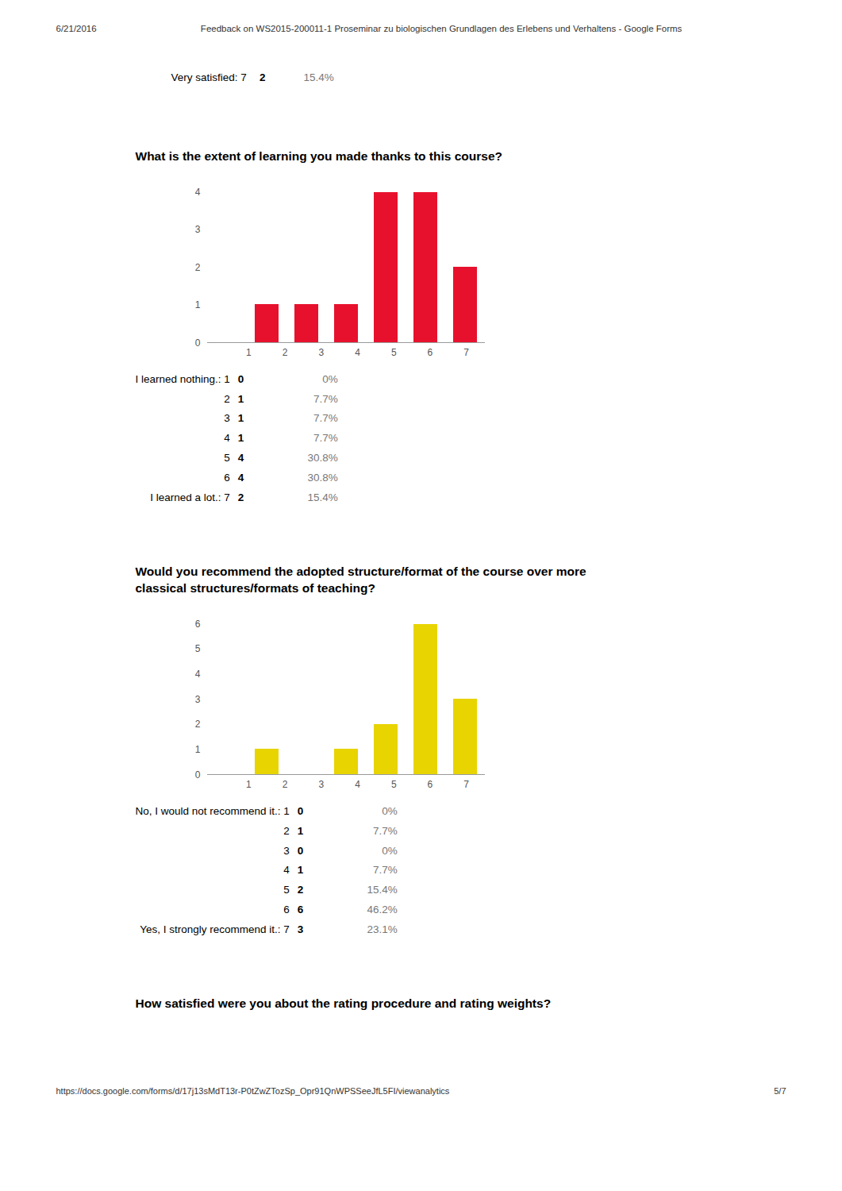6/21/2016
Feedback on WS2015-200011-1 Proseminar zu biologischen Grundlagen des Erlebens und Verhaltens - Google Forms
Very satisfied: 7215.4%
What is the extent of learning you made thanks to this course?
4 3 2 1 0
1234567
| I learned nothing.: 1 | 0 | 0% |
| 2 | 1 | 7.7% |
| 3 | 1 | 7.7% |
| 4 | 1 | 7.7% |
| 5 | 4 | 30.8% |
| 6 | 4 | 30.8% |
| I learned a lot.: 7 | 2 | 15.4% |
Would you recommend the adopted structure/format of the course over more
classical structures/formats of teaching?
6 5 4 3 2 1 0
1234567
| No, I would not recommend it.: 1 | 0 | 0% |
| 2 | 1 | 7.7% |
| 3 | 0 | 0% |
| 4 | 1 | 7.7% |
| 5 | 2 | 15.4% |
| 6 | 6 | 46.2% |
| Yes, I strongly recommend it.: 7 | 3 | 23.1% |
How satisfied were you about the rating procedure and rating weights?
https://docs.google.com/forms/d/17j13sMdT13r-P0tZwZTozSp_Opr91QnWPSSeeJfL5FI/viewanalytics 5/7